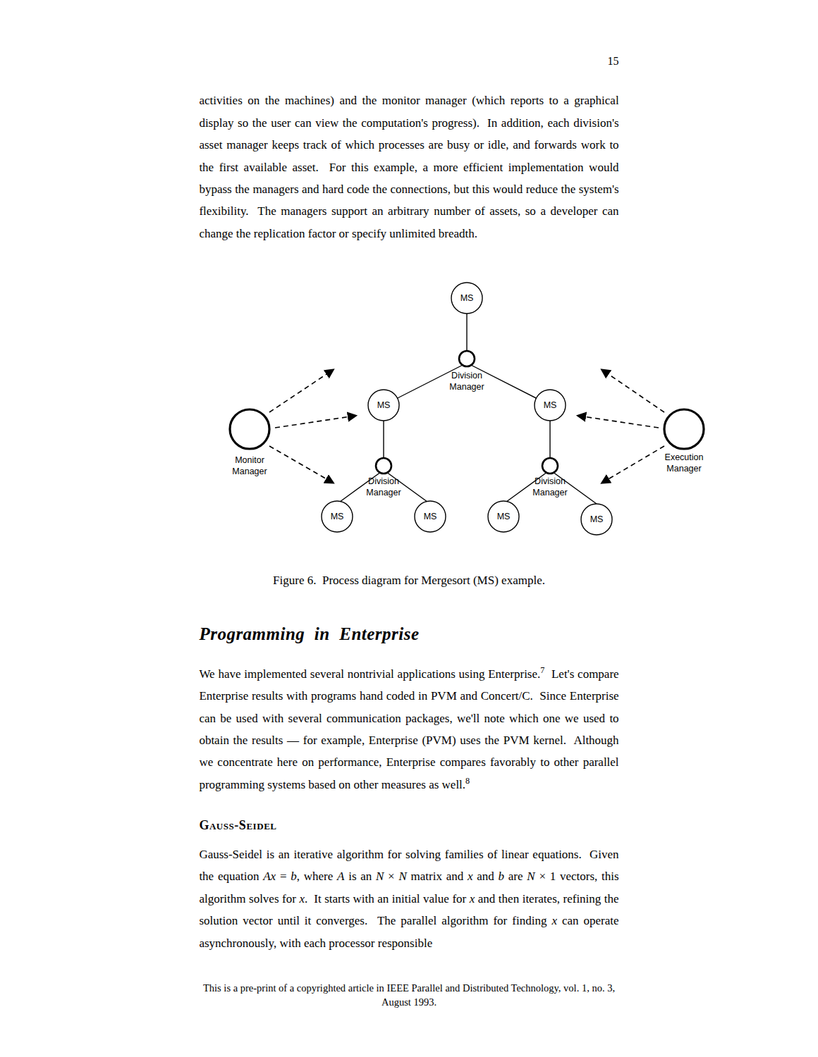15
activities on the machines) and the monitor manager (which reports to a graphical display so the user can view the computation's progress). In addition, each division's asset manager keeps track of which processes are busy or idle, and forwards work to the first available asset. For this example, a more efficient implementation would bypass the managers and hard code the connections, but this would reduce the system's flexibility. The managers support an arbitrary number of assets, so a developer can change the replication factor or specify unlimited breadth.
MS Division Manager MS MS Monitor Manager Execution Manager Division Manager Division Manager MS MS MS MS
Figure 6. Process diagram for Mergesort (MS) example.
Programming in Enterprise
We have implemented several nontrivial applications using Enterprise.7 Let's compare Enterprise results with programs hand coded in PVM and Concert/C. Since Enterprise can be used with several communication packages, we'll note which one we used to obtain the results — for example, Enterprise (PVM) uses the PVM kernel. Although we concentrate here on performance, Enterprise compares favorably to other parallel programming systems based on other measures as well.8
Gauss-Seidel
Gauss-Seidel is an iterative algorithm for solving families of linear equations. Given the equation Ax = b, where A is an N × N matrix and x and b are N × 1 vectors, this algorithm solves for x. It starts with an initial value for x and then iterates, refining the solution vector until it converges. The parallel algorithm for finding x can operate asynchronously, with each processor responsible
This is a pre-print of a copyrighted article in IEEE Parallel and Distributed Technology, vol. 1, no. 3, August 1993.